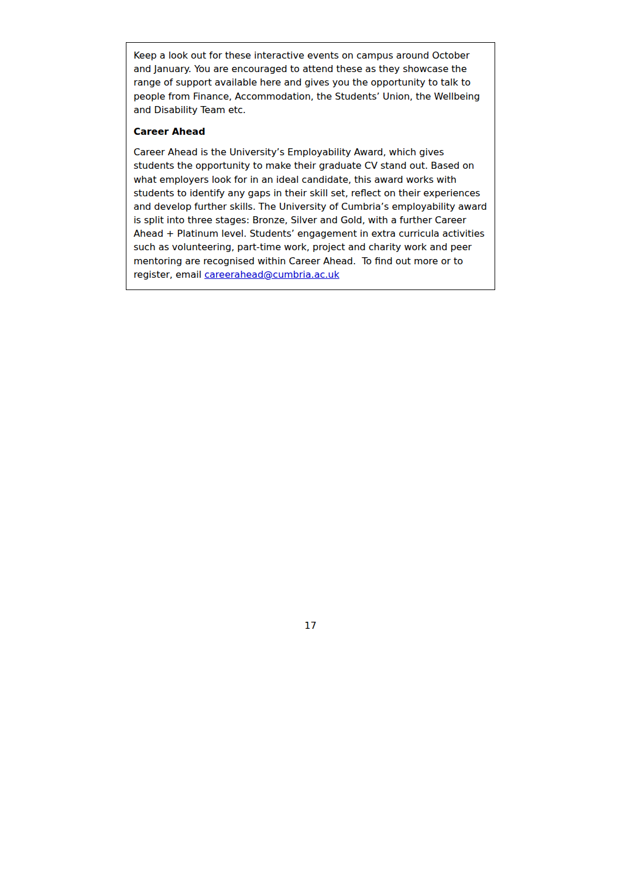Keep a look out for these interactive events on campus around October and January. You are encouraged to attend these as they showcase the range of support available here and gives you the opportunity to talk to people from Finance, Accommodation, the Students’ Union, the Wellbeing and Disability Team etc.
Career Ahead
Career Ahead is the University’s Employability Award, which gives students the opportunity to make their graduate CV stand out. Based on what employers look for in an ideal candidate, this award works with students to identify any gaps in their skill set, reflect on their experiences and develop further skills. The University of Cumbria’s employability award is split into three stages: Bronze, Silver and Gold, with a further Career Ahead + Platinum level. Students’ engagement in extra curricula activities such as volunteering, part-time work, project and charity work and peer mentoring are recognised within Career Ahead. To find out more or to register, email careerahead@cumbria.ac.uk
17